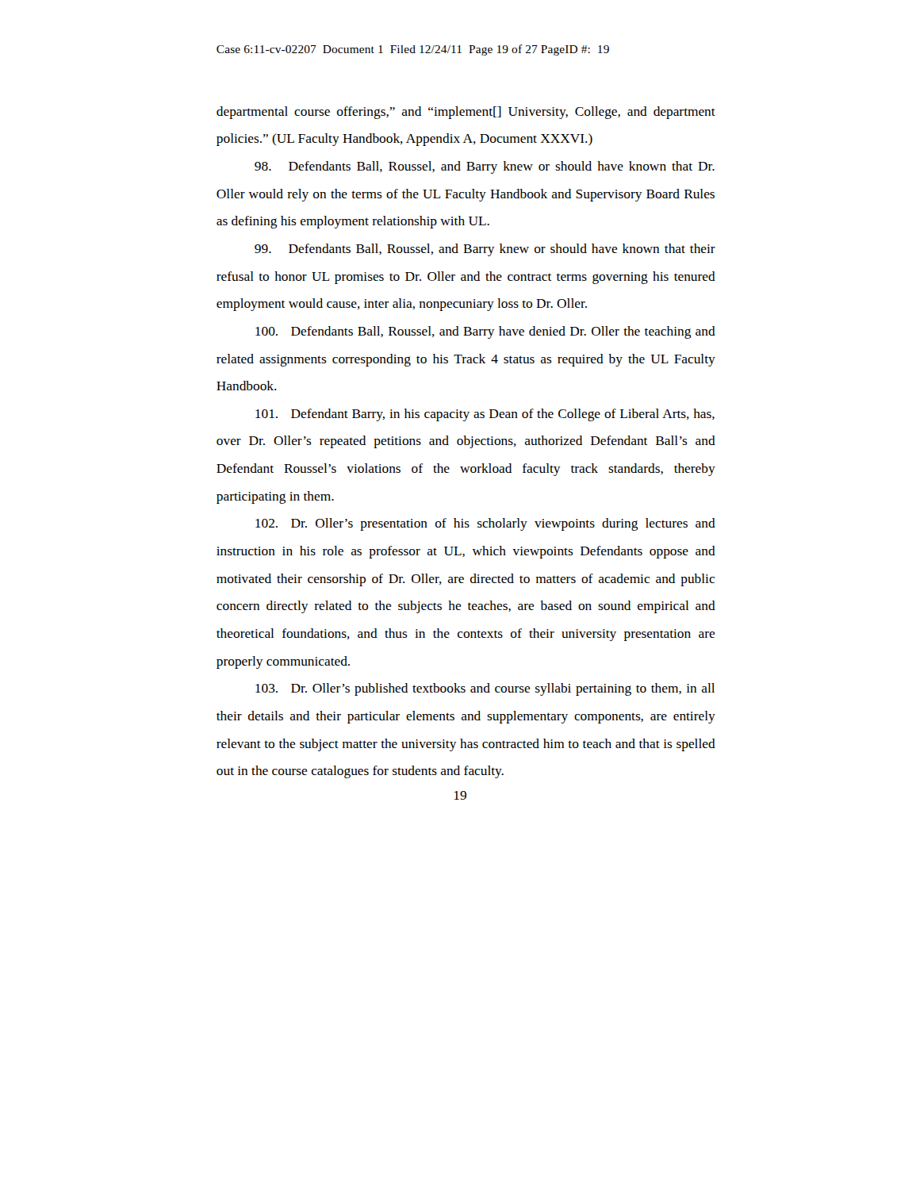Case 6:11-cv-02207 Document 1 Filed 12/24/11 Page 19 of 27 PageID #: 19
departmental course offerings,” and “implement[] University, College, and department policies.” (UL Faculty Handbook, Appendix A, Document XXXVI.)
98. Defendants Ball, Roussel, and Barry knew or should have known that Dr. Oller would rely on the terms of the UL Faculty Handbook and Supervisory Board Rules as defining his employment relationship with UL.
99. Defendants Ball, Roussel, and Barry knew or should have known that their refusal to honor UL promises to Dr. Oller and the contract terms governing his tenured employment would cause, inter alia, nonpecuniary loss to Dr. Oller.
100. Defendants Ball, Roussel, and Barry have denied Dr. Oller the teaching and related assignments corresponding to his Track 4 status as required by the UL Faculty Handbook.
101. Defendant Barry, in his capacity as Dean of the College of Liberal Arts, has, over Dr. Oller’s repeated petitions and objections, authorized Defendant Ball’s and Defendant Roussel’s violations of the workload faculty track standards, thereby participating in them.
102. Dr. Oller’s presentation of his scholarly viewpoints during lectures and instruction in his role as professor at UL, which viewpoints Defendants oppose and motivated their censorship of Dr. Oller, are directed to matters of academic and public concern directly related to the subjects he teaches, are based on sound empirical and theoretical foundations, and thus in the contexts of their university presentation are properly communicated.
103. Dr. Oller’s published textbooks and course syllabi pertaining to them, in all their details and their particular elements and supplementary components, are entirely relevant to the subject matter the university has contracted him to teach and that is spelled out in the course catalogues for students and faculty.
19